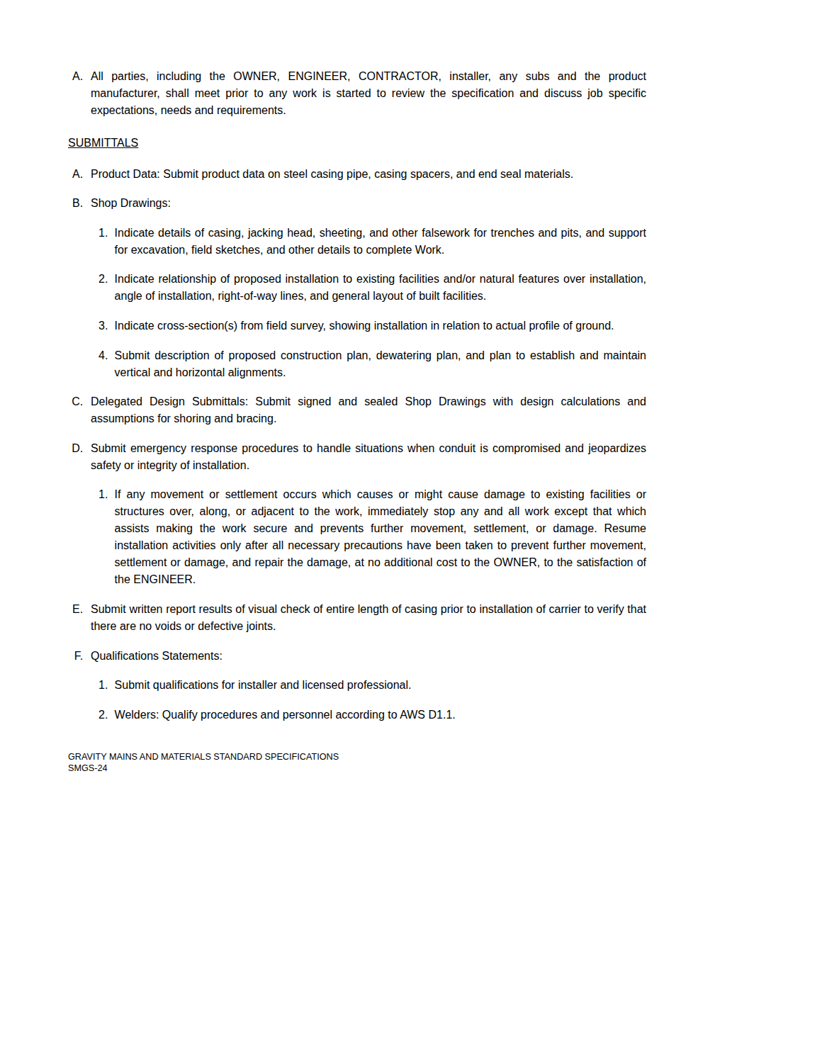All parties, including the OWNER, ENGINEER, CONTRACTOR, installer, any subs and the product manufacturer, shall meet prior to any work is started to review the specification and discuss job specific expectations, needs and requirements.
SUBMITTALS
Product Data: Submit product data on steel casing pipe, casing spacers, and end seal materials.
Shop Drawings:
Indicate details of casing, jacking head, sheeting, and other falsework for trenches and pits, and support for excavation, field sketches, and other details to complete Work.
Indicate relationship of proposed installation to existing facilities and/or natural features over installation, angle of installation, right-of-way lines, and general layout of built facilities.
Indicate cross-section(s) from field survey, showing installation in relation to actual profile of ground.
Submit description of proposed construction plan, dewatering plan, and plan to establish and maintain vertical and horizontal alignments.
Delegated Design Submittals: Submit signed and sealed Shop Drawings with design calculations and assumptions for shoring and bracing.
Submit emergency response procedures to handle situations when conduit is compromised and jeopardizes safety or integrity of installation.
If any movement or settlement occurs which causes or might cause damage to existing facilities or structures over, along, or adjacent to the work, immediately stop any and all work except that which assists making the work secure and prevents further movement, settlement, or damage. Resume installation activities only after all necessary precautions have been taken to prevent further movement, settlement or damage, and repair the damage, at no additional cost to the OWNER, to the satisfaction of the ENGINEER.
Submit written report results of visual check of entire length of casing prior to installation of carrier to verify that there are no voids or defective joints.
Qualifications Statements:
Submit qualifications for installer and licensed professional.
Welders: Qualify procedures and personnel according to AWS D1.1.
GRAVITY MAINS AND MATERIALS STANDARD SPECIFICATIONS
SMGS-24